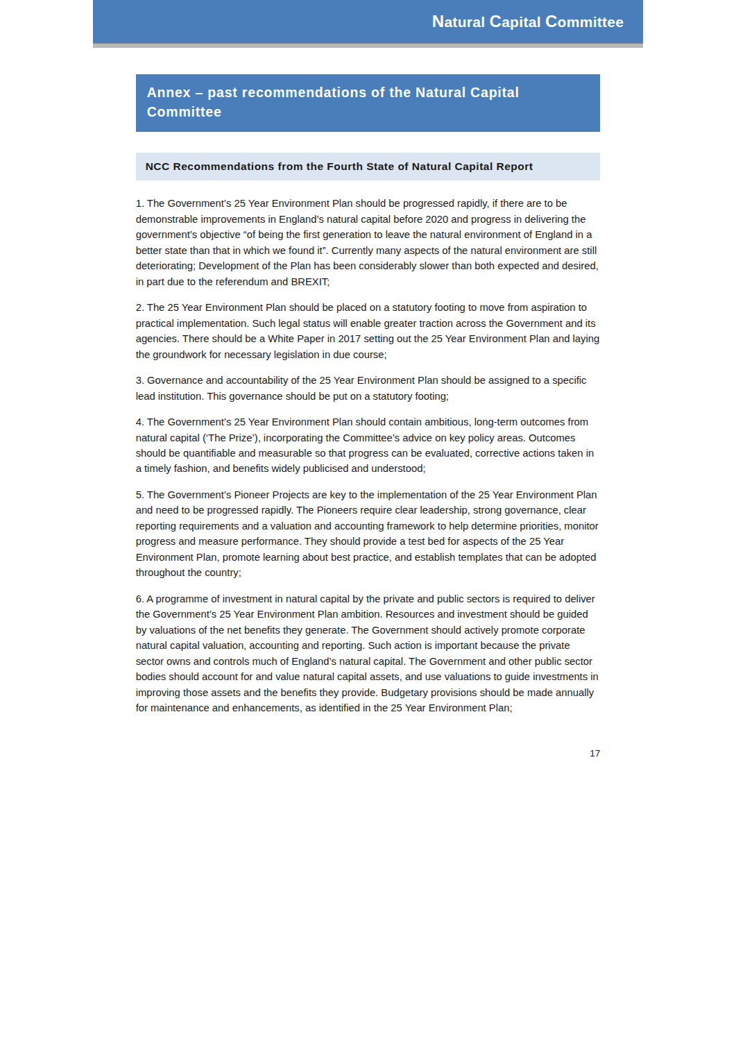Natural Capital Committee
Annex – past recommendations of the Natural Capital Committee
NCC Recommendations from the Fourth State of Natural Capital Report
1. The Government’s 25 Year Environment Plan should be progressed rapidly, if there are to be demonstrable improvements in England’s natural capital before 2020 and progress in delivering the government’s objective “of being the first generation to leave the natural environment of England in a better state than that in which we found it”. Currently many aspects of the natural environment are still deteriorating; Development of the Plan has been considerably slower than both expected and desired, in part due to the referendum and BREXIT;
2. The 25 Year Environment Plan should be placed on a statutory footing to move from aspiration to practical implementation. Such legal status will enable greater traction across the Government and its agencies. There should be a White Paper in 2017 setting out the 25 Year Environment Plan and laying the groundwork for necessary legislation in due course;
3. Governance and accountability of the 25 Year Environment Plan should be assigned to a specific lead institution. This governance should be put on a statutory footing;
4. The Government’s 25 Year Environment Plan should contain ambitious, long-term outcomes from natural capital (‘The Prize’), incorporating the Committee’s advice on key policy areas. Outcomes should be quantifiable and measurable so that progress can be evaluated, corrective actions taken in a timely fashion, and benefits widely publicised and understood;
5. The Government’s Pioneer Projects are key to the implementation of the 25 Year Environment Plan and need to be progressed rapidly. The Pioneers require clear leadership, strong governance, clear reporting requirements and a valuation and accounting framework to help determine priorities, monitor progress and measure performance. They should provide a test bed for aspects of the 25 Year Environment Plan, promote learning about best practice, and establish templates that can be adopted throughout the country;
6. A programme of investment in natural capital by the private and public sectors is required to deliver the Government’s 25 Year Environment Plan ambition. Resources and investment should be guided by valuations of the net benefits they generate. The Government should actively promote corporate natural capital valuation, accounting and reporting. Such action is important because the private sector owns and controls much of England’s natural capital. The Government and other public sector bodies should account for and value natural capital assets, and use valuations to guide investments in improving those assets and the benefits they provide. Budgetary provisions should be made annually for maintenance and enhancements, as identified in the 25 Year Environment Plan;
17